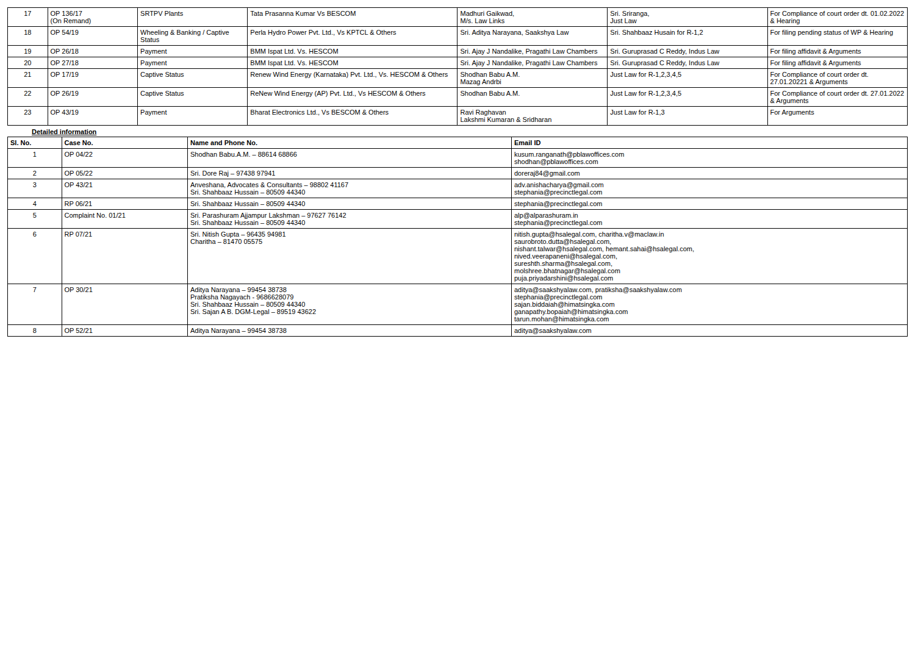| 17 | OP 136/17 (On Remand) | SRTPV Plants | Tata Prasanna Kumar Vs BESCOM | Madhuri Gaikwad, M/s. Law Links | Sri. Sriranga, Just Law | For Compliance of court order dt. 01.02.2022 & Hearing |
| 18 | OP 54/19 | Wheeling & Banking / Captive Status | Perla Hydro Power Pvt. Ltd., Vs KPTCL & Others | Sri. Aditya Narayana, Saakshya Law | Sri. Shahbaaz Husain for R-1,2 | For filing pending status of WP & Hearing |
| 19 | OP 26/18 | Payment | BMM Ispat Ltd. Vs. HESCOM | Sri. Ajay J Nandalike, Pragathi Law Chambers | Sri. Guruprasad C Reddy, Indus Law | For filing affidavit & Arguments |
| 20 | OP 27/18 | Payment | BMM Ispat Ltd. Vs. HESCOM | Sri. Ajay J Nandalike, Pragathi Law Chambers | Sri. Guruprasad C Reddy, Indus Law | For filing affidavit & Arguments |
| 21 | OP 17/19 | Captive Status | Renew Wind Energy (Karnataka) Pvt. Ltd., Vs. HESCOM & Others | Shodhan Babu A.M. Mazag Andrbi | Just Law for R-1,2,3,4,5 | For Compliance of court order dt. 27.01.20221 & Arguments |
| 22 | OP 26/19 | Captive Status | ReNew Wind Energy (AP) Pvt. Ltd., Vs HESCOM & Others | Shodhan Babu A.M. | Just Law for R-1,2,3,4,5 | For Compliance of court order dt. 27.01.2022 & Arguments |
| 23 | OP 43/19 | Payment | Bharat Electronics Ltd., Vs BESCOM & Others | Ravi Raghavan Lakshmi Kumaran & Sridharan | Just Law for R-1,3 | For Arguments |
Detailed information
| Sl. No. | Case No. | Name and Phone No. | Email ID |
| 1 | OP 04/22 | Shodhan Babu.A.M. – 88614 68866 | kusum.ranganath@pblawoffices.com shodhan@pblawoffices.com |
| 2 | OP 05/22 | Sri. Dore Raj – 97438 97941 | doreraj84@gmail.com |
| 3 | OP 43/21 | Anveshana, Advocates & Consultants – 98802 41167 Sri. Shahbaaz Hussain – 80509 44340 | adv.anishacharya@gmail.com stephania@precinctlegal.com |
| 4 | RP 06/21 | Sri. Shahbaaz Hussain – 80509 44340 | stephania@precinctlegal.com |
| 5 | Complaint No. 01/21 | Sri. Parashuram Ajjampur Lakshman – 97627 76142 Sri. Shahbaaz Hussain – 80509 44340 | alp@alparashuram.in stephania@precinctlegal.com |
| 6 | RP 07/21 | Sri. Nitish Gupta – 96435 94981 Charitha – 81470 05575 | nitish.gupta@hsalegal.com, charitha.v@maclaw.in saurobroto.dutta@hsalegal.com, nishant.talwar@hsalegal.com, hemant.sahai@hsalegal.com, nived.veerapaneni@hsalegal.com, sureshth.sharma@hsalegal.com, molshree.bhatnagar@hsalegal.com puja.priyadarshini@hsalegal.com |
| 7 | OP 30/21 | Aditya Narayana – 99454 38738 Pratiksha Nagayach - 9686628079 Sri. Shahbaaz Hussain – 80509 44340 Sri. Sajan A B. DGM-Legal – 89519 43622 | aditya@saakshyalaw.com, pratiksha@saakshyalaw.com stephania@precinctlegal.com sajan.biddaiah@himatsingka.com ganapathy.bopaiah@himatsingka.com tarun.mohan@himatsingka.com |
| 8 | OP 52/21 | Aditya Narayana – 99454 38738 | aditya@saakshyalaw.com |